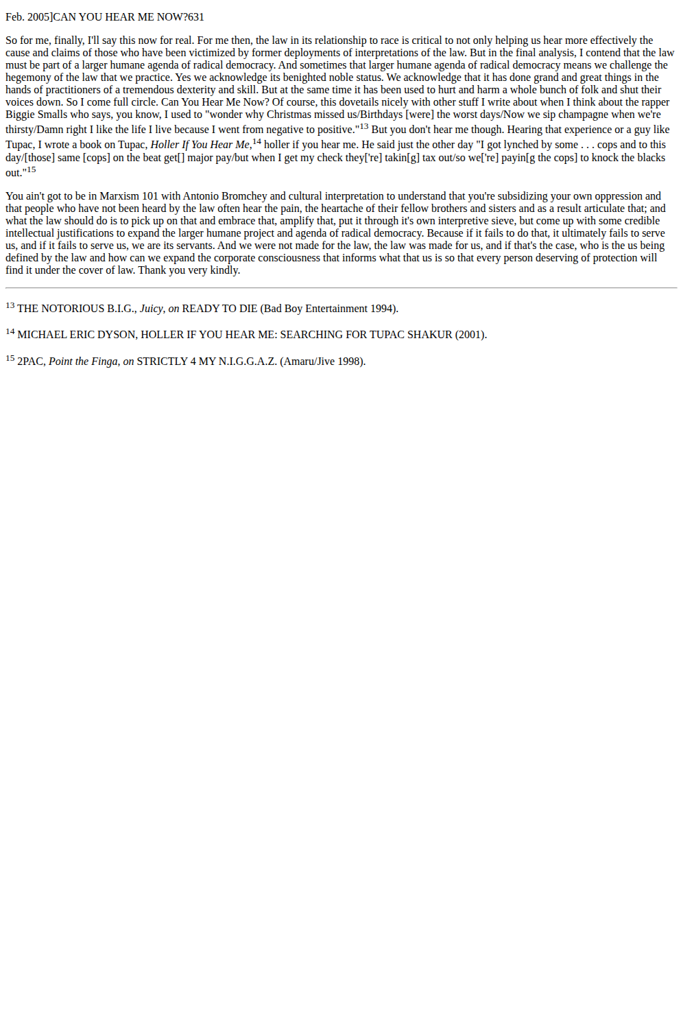Feb. 2005]CAN YOU HEAR ME NOW?631
So for me, finally, I'll say this now for real. For me then, the law in its relationship to race is critical to not only helping us hear more effectively the cause and claims of those who have been victimized by former deployments of interpretations of the law. But in the final analysis, I contend that the law must be part of a larger humane agenda of radical democracy. And sometimes that larger humane agenda of radical democracy means we challenge the hegemony of the law that we practice. Yes we acknowledge its benighted noble status. We acknowledge that it has done grand and great things in the hands of practitioners of a tremendous dexterity and skill. But at the same time it has been used to hurt and harm a whole bunch of folk and shut their voices down. So I come full circle. Can You Hear Me Now? Of course, this dovetails nicely with other stuff I write about when I think about the rapper Biggie Smalls who says, you know, I used to "wonder why Christmas missed us/Birthdays [were] the worst days/Now we sip champagne when we're thirsty/Damn right I like the life I live because I went from negative to positive."13 But you don't hear me though. Hearing that experience or a guy like Tupac, I wrote a book on Tupac, Holler If You Hear Me,14 holler if you hear me. He said just the other day "I got lynched by some . . . cops and to this day/[those] same [cops] on the beat get[] major pay/but when I get my check they['re] takin[g] tax out/so we['re] payin[g the cops] to knock the blacks out."15
You ain't got to be in Marxism 101 with Antonio Bromchey and cultural interpretation to understand that you're subsidizing your own oppression and that people who have not been heard by the law often hear the pain, the heartache of their fellow brothers and sisters and as a result articulate that; and what the law should do is to pick up on that and embrace that, amplify that, put it through it's own interpretive sieve, but come up with some credible intellectual justifications to expand the larger humane project and agenda of radical democracy. Because if it fails to do that, it ultimately fails to serve us, and if it fails to serve us, we are its servants. And we were not made for the law, the law was made for us, and if that's the case, who is the us being defined by the law and how can we expand the corporate consciousness that informs what that us is so that every person deserving of protection will find it under the cover of law. Thank you very kindly.
13 THE NOTORIOUS B.I.G., Juicy, on READY TO DIE (Bad Boy Entertainment 1994).
14 MICHAEL ERIC DYSON, HOLLER IF YOU HEAR ME: SEARCHING FOR TUPAC SHAKUR (2001).
15 2PAC, Point the Finga, on STRICTLY 4 MY N.I.G.G.A.Z. (Amaru/Jive 1998).